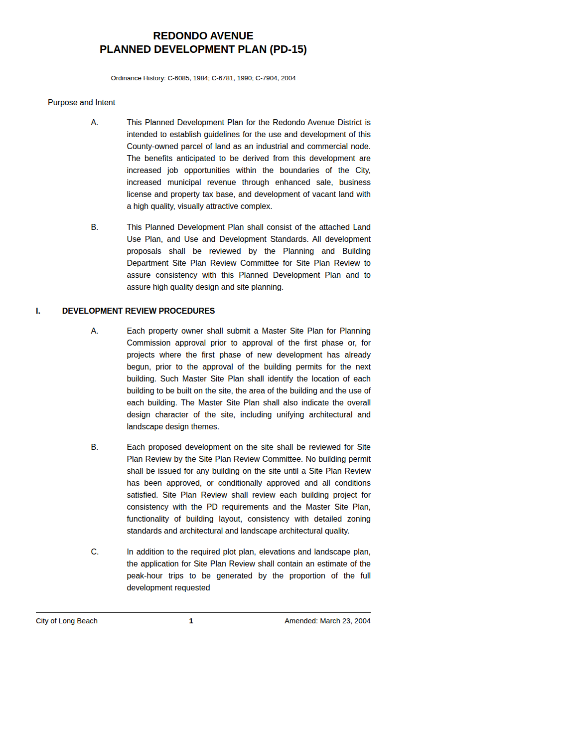REDONDO AVENUE
PLANNED DEVELOPMENT PLAN (PD-15)
Ordinance History: C-6085, 1984; C-6781, 1990; C-7904, 2004
Purpose and Intent
A.
This Planned Development Plan for the Redondo Avenue District is intended to establish guidelines for the use and development of this County-owned parcel of land as an industrial and commercial node. The benefits anticipated to be derived from this development are increased job opportunities within the boundaries of the City, increased municipal revenue through enhanced sale, business license and property tax base, and development of vacant land with a high quality, visually attractive complex.
B.
This Planned Development Plan shall consist of the attached Land Use Plan, and Use and Development Standards. All development proposals shall be reviewed by the Planning and Building Department Site Plan Review Committee for Site Plan Review to assure consistency with this Planned Development Plan and to assure high quality design and site planning.
I. DEVELOPMENT REVIEW PROCEDURES
A.
Each property owner shall submit a Master Site Plan for Planning Commission approval prior to approval of the first phase or, for projects where the first phase of new development has already begun, prior to the approval of the building permits for the next building. Such Master Site Plan shall identify the location of each building to be built on the site, the area of the building and the use of each building. The Master Site Plan shall also indicate the overall design character of the site, including unifying architectural and landscape design themes.
B.
Each proposed development on the site shall be reviewed for Site Plan Review by the Site Plan Review Committee. No building permit shall be issued for any building on the site until a Site Plan Review has been approved, or conditionally approved and all conditions satisfied. Site Plan Review shall review each building project for consistency with the PD requirements and the Master Site Plan, functionality of building layout, consistency with detailed zoning standards and architectural and landscape architectural quality.
C.
In addition to the required plot plan, elevations and landscape plan, the application for Site Plan Review shall contain an estimate of the peak-hour trips to be generated by the proportion of the full development requested
City of Long Beach
1
Amended: March 23, 2004